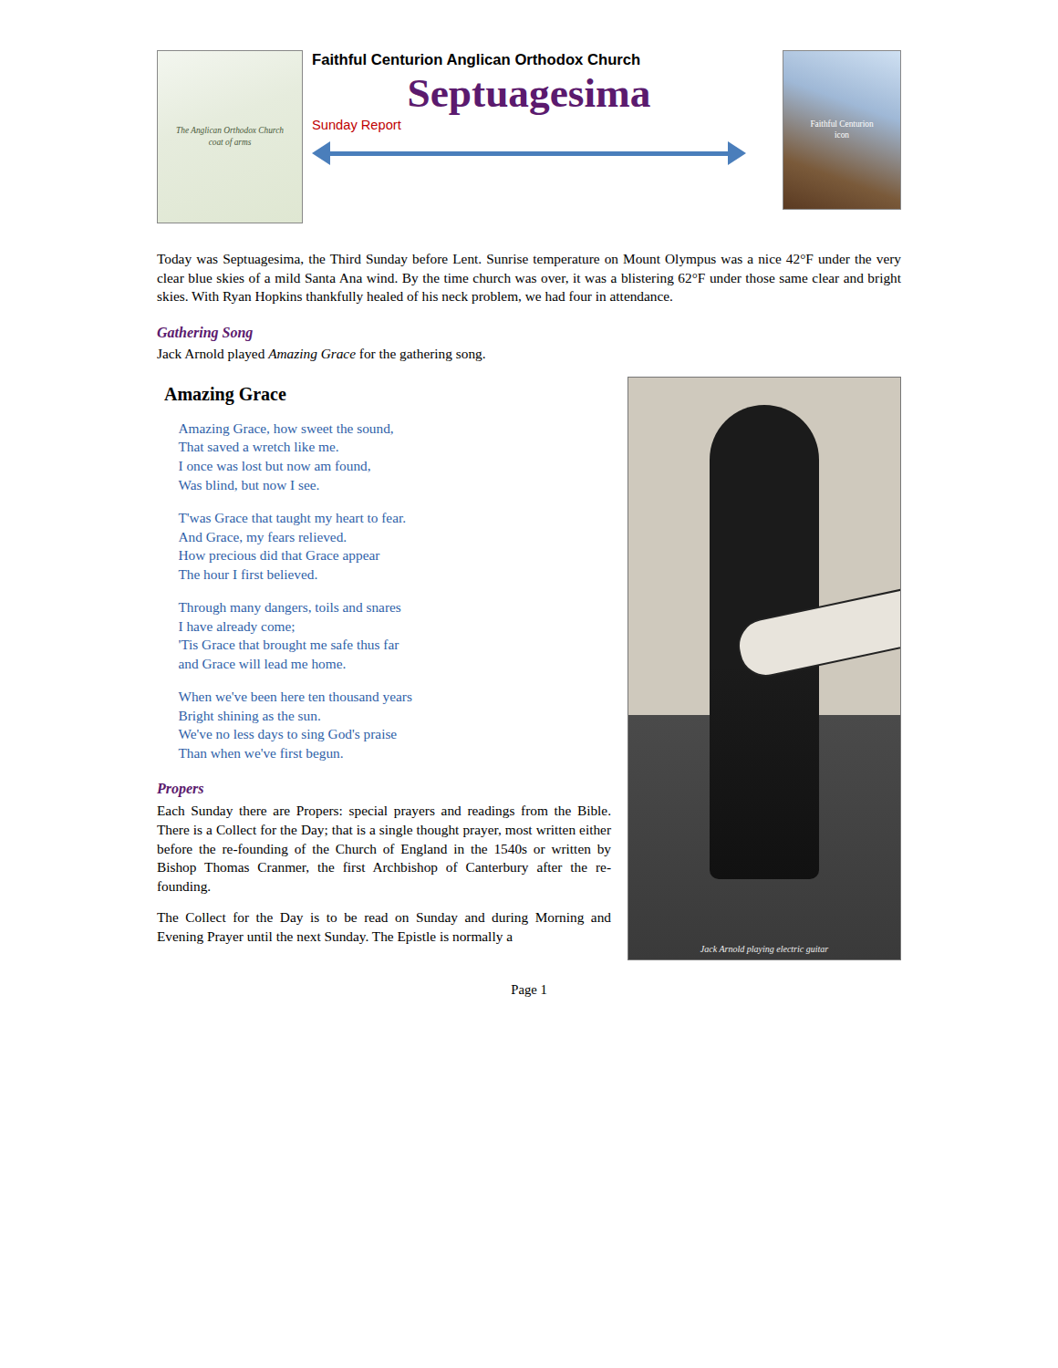The Anglican Orthodox Church
coat of arms
Faithful Centurion
icon
Faithful Centurion Anglican Orthodox Church
Septuagesima
Sunday Report
Today was Septuagesima, the Third Sunday before Lent. Sunrise temperature on Mount Olympus was a nice 42°F under the very clear blue skies of a mild Santa Ana wind. By the time church was over, it was a blistering 62°F under those same clear and bright skies. With Ryan Hopkins thankfully healed of his neck problem, we had four in attendance.
Gathering Song
Jack Arnold played Amazing Grace for the gathering song.
Amazing Grace
Amazing Grace, how sweet the sound,
That saved a wretch like me.
I once was lost but now am found,
Was blind, but now I see.
T'was Grace that taught my heart to fear.
And Grace, my fears relieved.
How precious did that Grace appear
The hour I first believed.
Through many dangers, toils and snares
I have already come;
'Tis Grace that brought me safe thus far
and Grace will lead me home.
When we've been here ten thousand years
Bright shining as the sun.
We've no less days to sing God's praise
Than when we've first begun.
Propers
Each Sunday there are Propers: special prayers and readings from the Bible. There is a Collect for the Day; that is a single thought prayer, most written either before the re-founding of the Church of England in the 1540s or written by Bishop Thomas Cranmer, the first Archbishop of Canterbury after the re-founding.
The Collect for the Day is to be read on Sunday and during Morning and Evening Prayer until the next Sunday. The Epistle is normally a
Jack Arnold playing electric guitar
Page 1